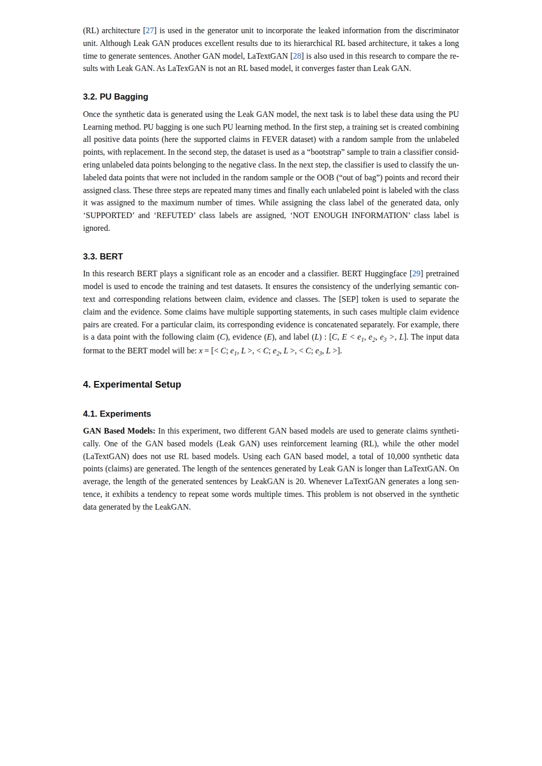(RL) architecture [27] is used in the generator unit to incorporate the leaked information from the discriminator unit. Although Leak GAN produces excellent results due to its hierarchical RL based architecture, it takes a long time to generate sentences. Another GAN model, LaTextGAN [28] is also used in this research to compare the results with Leak GAN. As LaTexGAN is not an RL based model, it converges faster than Leak GAN.
3.2. PU Bagging
Once the synthetic data is generated using the Leak GAN model, the next task is to label these data using the PU Learning method. PU bagging is one such PU learning method. In the first step, a training set is created combining all positive data points (here the supported claims in FEVER dataset) with a random sample from the unlabeled points, with replacement. In the second step, the dataset is used as a “bootstrap” sample to train a classifier considering unlabeled data points belonging to the negative class. In the next step, the classifier is used to classify the unlabeled data points that were not included in the random sample or the OOB (“out of bag”) points and record their assigned class. These three steps are repeated many times and finally each unlabeled point is labeled with the class it was assigned to the maximum number of times. While assigning the class label of the generated data, only ‘SUPPORTED’ and ‘REFUTED’ class labels are assigned, ‘NOT ENOUGH INFORMATION’ class label is ignored.
3.3. BERT
In this research BERT plays a significant role as an encoder and a classifier. BERT Huggingface [29] pretrained model is used to encode the training and test datasets. It ensures the consistency of the underlying semantic context and corresponding relations between claim, evidence and classes. The [SEP] token is used to separate the claim and the evidence. Some claims have multiple supporting statements, in such cases multiple claim evidence pairs are created. For a particular claim, its corresponding evidence is concatenated separately. For example, there is a data point with the following claim (C), evidence (E), and label (L) : [C, E < e1, e2, e3 >, L]. The input data format to the BERT model will be: x = [< C; e1, L >, < C; e2, L >, < C; e3, L >].
4. Experimental Setup
4.1. Experiments
GAN Based Models: In this experiment, two different GAN based models are used to generate claims synthetically. One of the GAN based models (Leak GAN) uses reinforcement learning (RL), while the other model (LaTextGAN) does not use RL based models. Using each GAN based model, a total of 10,000 synthetic data points (claims) are generated. The length of the sentences generated by Leak GAN is longer than LaTextGAN. On average, the length of the generated sentences by LeakGAN is 20. Whenever LaTextGAN generates a long sentence, it exhibits a tendency to repeat some words multiple times. This problem is not observed in the synthetic data generated by the LeakGAN.